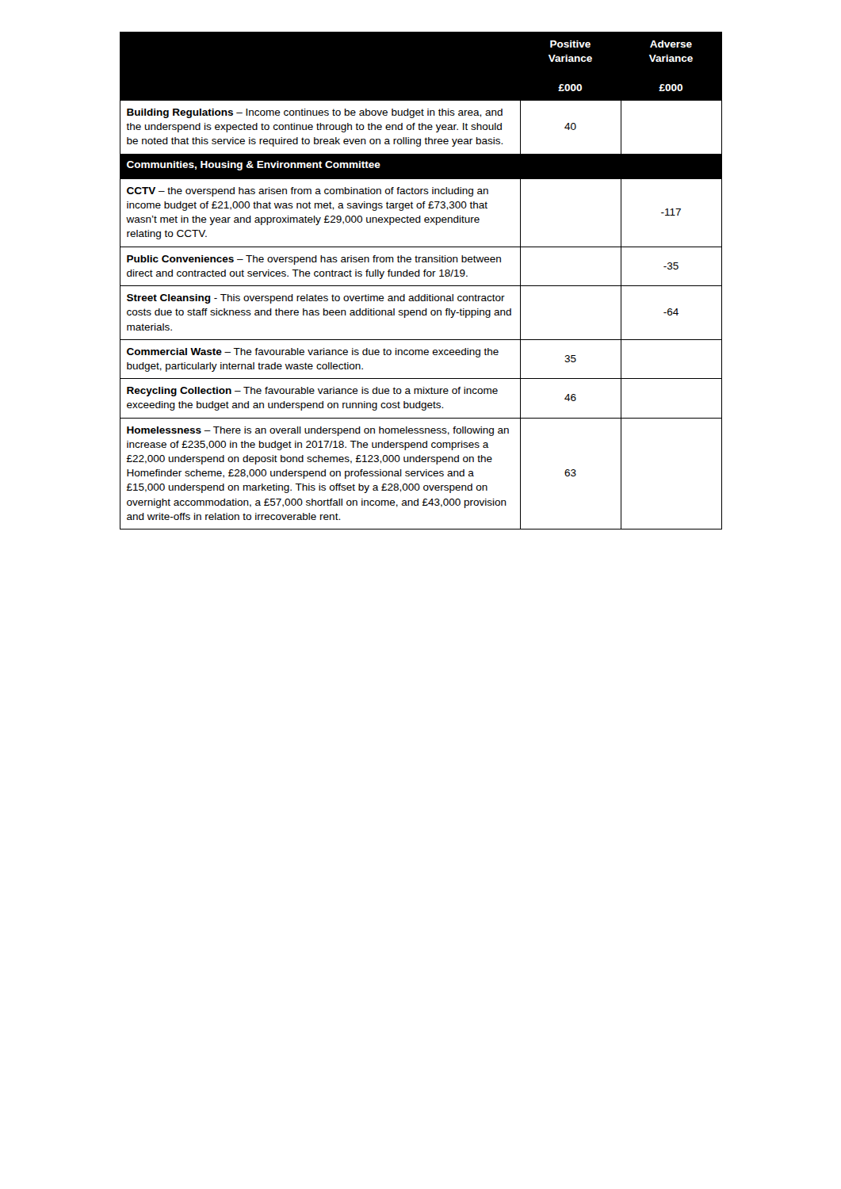| | Positive Variance £000 | Adverse Variance £000 |
| --- | --- | --- |
| Building Regulations – Income continues to be above budget in this area, and the underspend is expected to continue through to the end of the year. It should be noted that this service is required to break even on a rolling three year basis. | 40 | |
| Communities, Housing & Environment Committee | |
| CCTV – the overspend has arisen from a combination of factors including an income budget of £21,000 that was not met, a savings target of £73,300 that wasn’t met in the year and approximately £29,000 unexpected expenditure relating to CCTV. | | -117 |
| Public Conveniences – The overspend has arisen from the transition between direct and contracted out services. The contract is fully funded for 18/19. | | -35 |
| Street Cleansing - This overspend relates to overtime and additional contractor costs due to staff sickness and there has been additional spend on fly-tipping and materials. | | -64 |
| Commercial Waste – The favourable variance is due to income exceeding the budget, particularly internal trade waste collection. | 35 | |
| Recycling Collection – The favourable variance is due to a mixture of income exceeding the budget and an underspend on running cost budgets. | 46 | |
| Homelessness – There is an overall underspend on homelessness, following an increase of £235,000 in the budget in 2017/18. The underspend comprises a £22,000 underspend on deposit bond schemes, £123,000 underspend on the Homefinder scheme, £28,000 underspend on professional services and a £15,000 underspend on marketing. This is offset by a £28,000 overspend on overnight accommodation, a £57,000 shortfall on income, and £43,000 provision and write-offs in relation to irrecoverable rent. | 63 | |